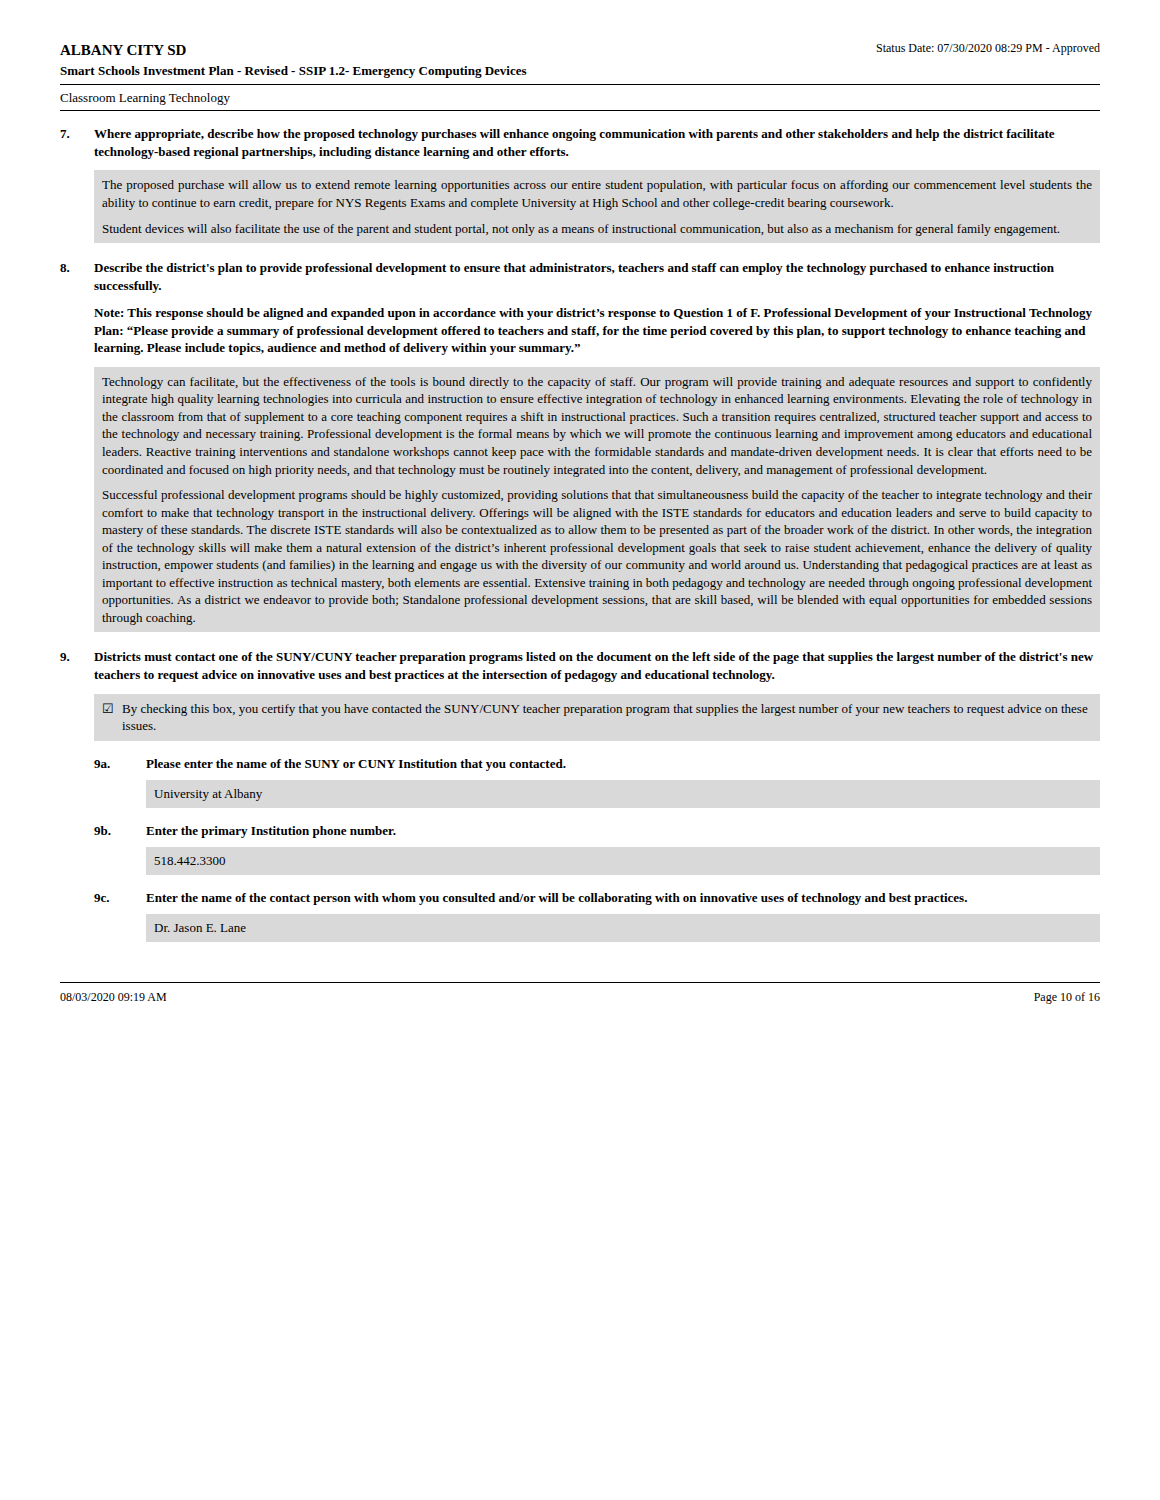ALBANY CITY SD
Status Date: 07/30/2020 08:29 PM - Approved
Smart Schools Investment Plan - Revised - SSIP 1.2- Emergency Computing Devices
Classroom Learning Technology
7.
Where appropriate, describe how the proposed technology purchases will enhance ongoing communication with parents and other stakeholders and help the district facilitate technology-based regional partnerships, including distance learning and other efforts.
The proposed purchase will allow us to extend remote learning opportunities across our entire student population, with particular focus on affording our commencement level students the ability to continue to earn credit, prepare for NYS Regents Exams and complete University at High School and other college-credit bearing coursework.
Student devices will also facilitate the use of the parent and student portal, not only as a means of instructional communication, but also as a mechanism for general family engagement.
8.
Describe the district's plan to provide professional development to ensure that administrators, teachers and staff can employ the technology purchased to enhance instruction successfully.
Note: This response should be aligned and expanded upon in accordance with your district’s response to Question 1 of F. Professional Development of your Instructional Technology Plan: “Please provide a summary of professional development offered to teachers and staff, for the time period covered by this plan, to support technology to enhance teaching and learning. Please include topics, audience and method of delivery within your summary.”
Technology can facilitate, but the effectiveness of the tools is bound directly to the capacity of staff. Our program will provide training and adequate resources and support to confidently integrate high quality learning technologies into curricula and instruction to ensure effective integration of technology in enhanced learning environments. Elevating the role of technology in the classroom from that of supplement to a core teaching component requires a shift in instructional practices. Such a transition requires centralized, structured teacher support and access to the technology and necessary training. Professional development is the formal means by which we will promote the continuous learning and improvement among educators and educational leaders. Reactive training interventions and standalone workshops cannot keep pace with the formidable standards and mandate-driven development needs. It is clear that efforts need to be coordinated and focused on high priority needs, and that technology must be routinely integrated into the content, delivery, and management of professional development.
Successful professional development programs should be highly customized, providing solutions that that simultaneousness build the capacity of the teacher to integrate technology and their comfort to make that technology transport in the instructional delivery. Offerings will be aligned with the ISTE standards for educators and education leaders and serve to build capacity to mastery of these standards. The discrete ISTE standards will also be contextualized as to allow them to be presented as part of the broader work of the district. In other words, the integration of the technology skills will make them a natural extension of the district’s inherent professional development goals that seek to raise student achievement, enhance the delivery of quality instruction, empower students (and families) in the learning and engage us with the diversity of our community and world around us. Understanding that pedagogical practices are at least as important to effective instruction as technical mastery, both elements are essential. Extensive training in both pedagogy and technology are needed through ongoing professional development opportunities. As a district we endeavor to provide both; Standalone professional development sessions, that are skill based, will be blended with equal opportunities for embedded sessions through coaching.
9.
Districts must contact one of the SUNY/CUNY teacher preparation programs listed on the document on the left side of the page that supplies the largest number of the district's new teachers to request advice on innovative uses and best practices at the intersection of pedagogy and educational technology.
☑
By checking this box, you certify that you have contacted the SUNY/CUNY teacher preparation program that supplies the largest number of your new teachers to request advice on these issues.
9a.
Please enter the name of the SUNY or CUNY Institution that you contacted.
University at Albany
9b.
Enter the primary Institution phone number.
518.442.3300
9c.
Enter the name of the contact person with whom you consulted and/or will be collaborating with on innovative uses of technology and best practices.
Dr. Jason E. Lane
08/03/2020 09:19 AM
Page 10 of 16